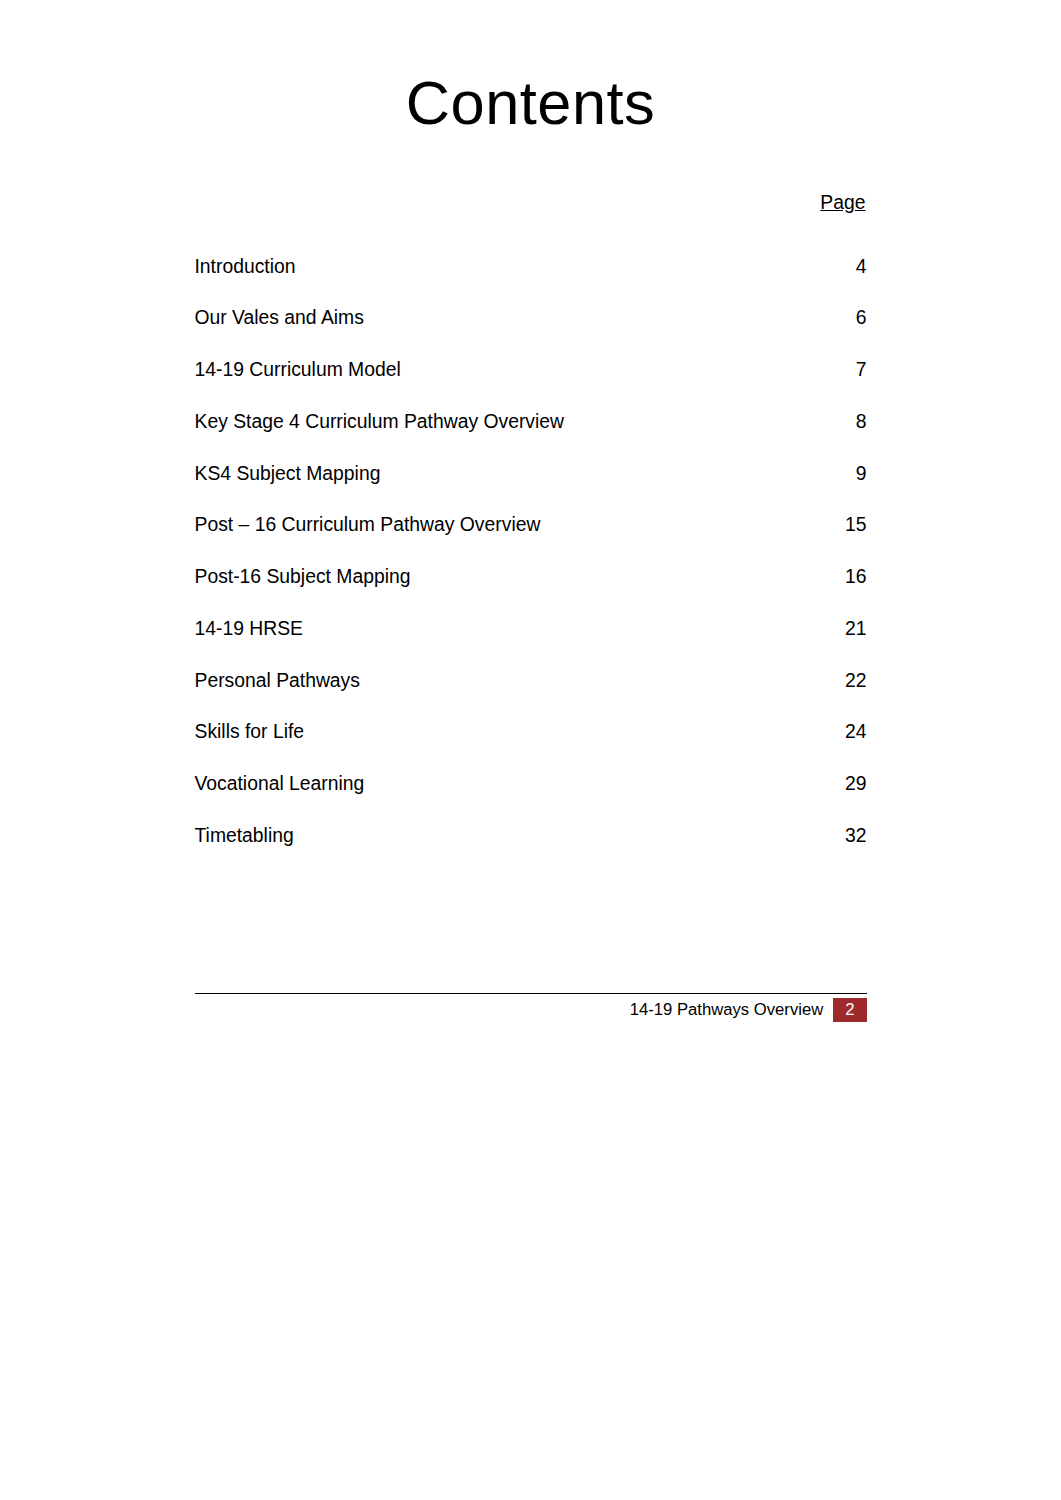Contents
| | Page |
| --- | --- |
| Introduction | 4 |
| Our Vales and Aims | 6 |
| 14-19 Curriculum Model | 7 |
| Key Stage 4 Curriculum Pathway Overview | 8 |
| KS4 Subject Mapping | 9 |
| Post – 16 Curriculum Pathway Overview | 15 |
| Post-16 Subject Mapping | 16 |
| 14-19 HRSE | 21 |
| Personal Pathways | 22 |
| Skills for Life | 24 |
| Vocational Learning | 29 |
| Timetabling | 32 |
14-19 Pathways Overview
2